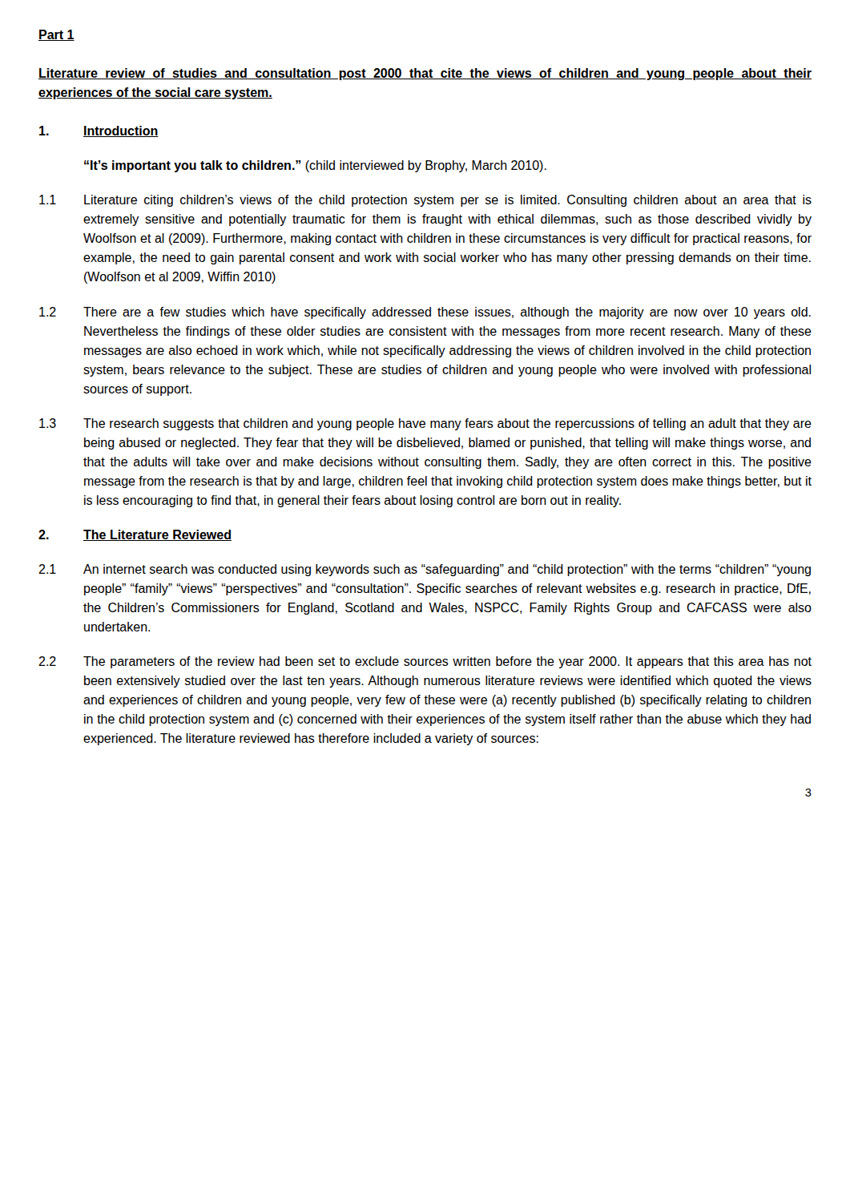Part 1
Literature review of studies and consultation post 2000 that cite the views of children and young people about their experiences of the social care system.
1.
Introduction
“It’s important you talk to children.” (child interviewed by Brophy, March 2010).
1.1
Literature citing children’s views of the child protection system per se is limited. Consulting children about an area that is extremely sensitive and potentially traumatic for them is fraught with ethical dilemmas, such as those described vividly by Woolfson et al (2009). Furthermore, making contact with children in these circumstances is very difficult for practical reasons, for example, the need to gain parental consent and work with social worker who has many other pressing demands on their time. (Woolfson et al 2009, Wiffin 2010)
1.2
There are a few studies which have specifically addressed these issues, although the majority are now over 10 years old. Nevertheless the findings of these older studies are consistent with the messages from more recent research. Many of these messages are also echoed in work which, while not specifically addressing the views of children involved in the child protection system, bears relevance to the subject. These are studies of children and young people who were involved with professional sources of support.
1.3
The research suggests that children and young people have many fears about the repercussions of telling an adult that they are being abused or neglected. They fear that they will be disbelieved, blamed or punished, that telling will make things worse, and that the adults will take over and make decisions without consulting them. Sadly, they are often correct in this. The positive message from the research is that by and large, children feel that invoking child protection system does make things better, but it is less encouraging to find that, in general their fears about losing control are born out in reality.
2.
The Literature Reviewed
2.1
An internet search was conducted using keywords such as “safeguarding” and “child protection” with the terms “children” “young people” “family” “views” “perspectives” and “consultation”. Specific searches of relevant websites e.g. research in practice, DfE, the Children’s Commissioners for England, Scotland and Wales, NSPCC, Family Rights Group and CAFCASS were also undertaken.
2.2
The parameters of the review had been set to exclude sources written before the year 2000. It appears that this area has not been extensively studied over the last ten years. Although numerous literature reviews were identified which quoted the views and experiences of children and young people, very few of these were (a) recently published (b) specifically relating to children in the child protection system and (c) concerned with their experiences of the system itself rather than the abuse which they had experienced. The literature reviewed has therefore included a variety of sources:
3